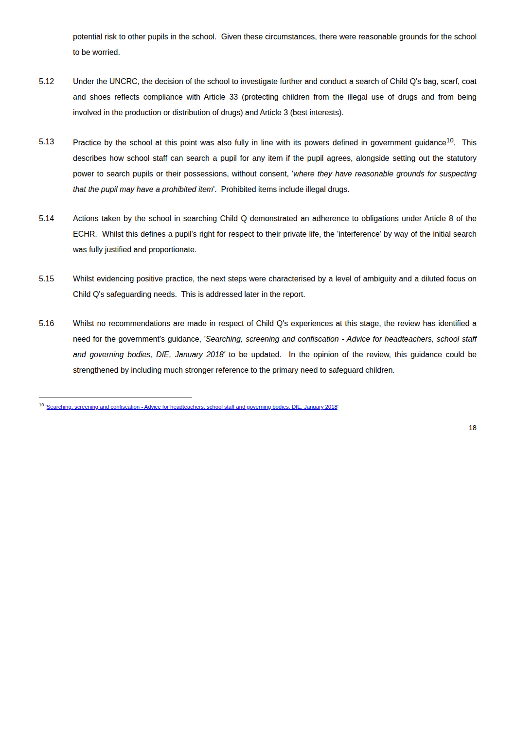potential risk to other pupils in the school. Given these circumstances, there were reasonable grounds for the school to be worried.
5.12
Under the UNCRC, the decision of the school to investigate further and conduct a search of Child Q's bag, scarf, coat and shoes reflects compliance with Article 33 (protecting children from the illegal use of drugs and from being involved in the production or distribution of drugs) and Article 3 (best interests).
5.13
Practice by the school at this point was also fully in line with its powers defined in government guidance10. This describes how school staff can search a pupil for any item if the pupil agrees, alongside setting out the statutory power to search pupils or their possessions, without consent, 'where they have reasonable grounds for suspecting that the pupil may have a prohibited item'. Prohibited items include illegal drugs.
5.14
Actions taken by the school in searching Child Q demonstrated an adherence to obligations under Article 8 of the ECHR. Whilst this defines a pupil's right for respect to their private life, the 'interference' by way of the initial search was fully justified and proportionate.
5.15
Whilst evidencing positive practice, the next steps were characterised by a level of ambiguity and a diluted focus on Child Q's safeguarding needs. This is addressed later in the report.
5.16
Whilst no recommendations are made in respect of Child Q's experiences at this stage, the review has identified a need for the government's guidance, 'Searching, screening and confiscation - Advice for headteachers, school staff and governing bodies, DfE, January 2018' to be updated. In the opinion of the review, this guidance could be strengthened by including much stronger reference to the primary need to safeguard children.
10 'Searching, screening and confiscation - Advice for headteachers, school staff and governing bodies, DfE, January 2018'
18